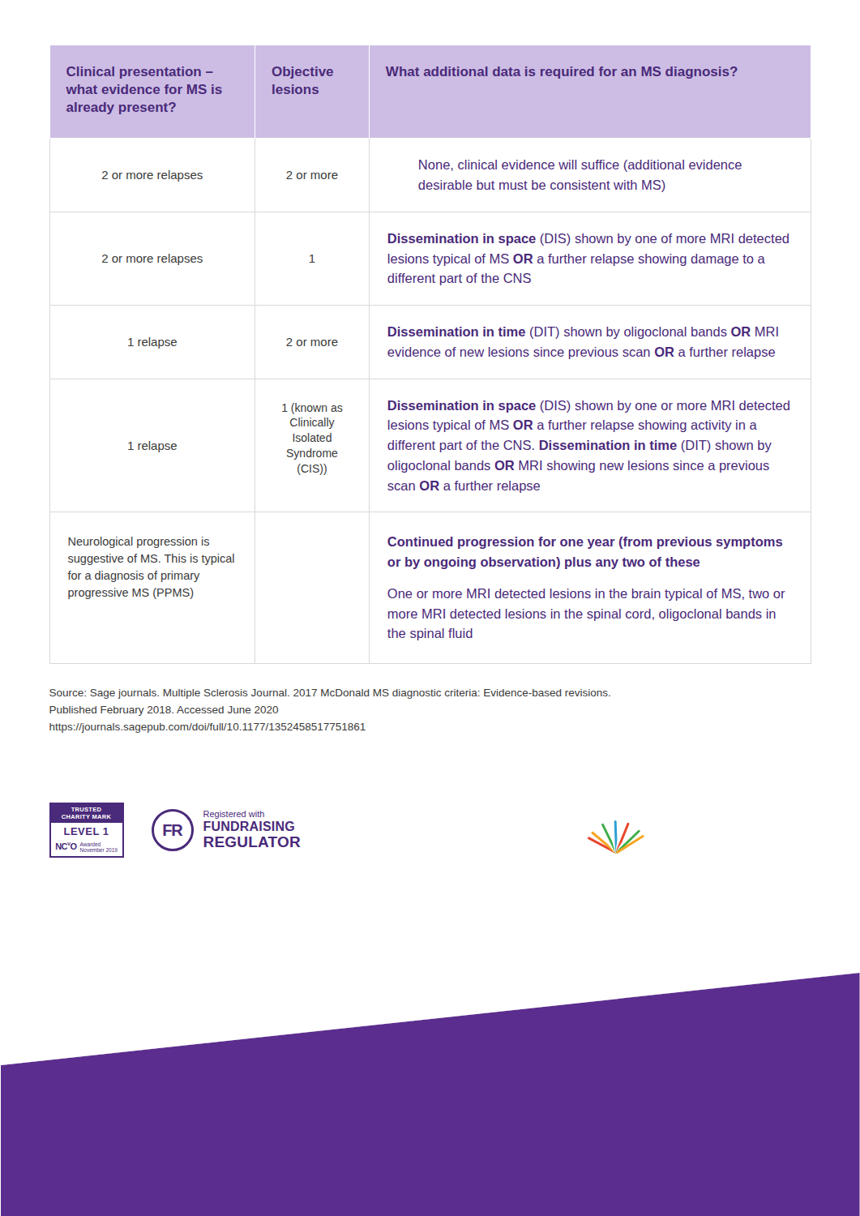| Clinical presentation – what evidence for MS is already present? | Objective lesions | What additional data is required for an MS diagnosis? |
| --- | --- | --- |
| 2 or more relapses | 2 or more | None, clinical evidence will suffice (additional evidence desirable but must be consistent with MS) |
| 2 or more relapses | 1 | Dissemination in space (DIS) shown by one of more MRI detected lesions typical of MS OR a further relapse showing damage to a different part of the CNS |
| 1 relapse | 2 or more | Dissemination in time (DIT) shown by oligoclonal bands OR MRI evidence of new lesions since previous scan OR a further relapse |
| 1 relapse | 1 (known as Clinically Isolated Syndrome (CIS)) | Dissemination in space (DIS) shown by one or more MRI detected lesions typical of MS OR a further relapse showing activity in a different part of the CNS. Dissemination in time (DIT) shown by oligoclonal bands OR MRI showing new lesions since a previous scan OR a further relapse |
| Neurological progression is suggestive of MS. This is typical for a diagnosis of primary progressive MS (PPMS) | | Continued progression for one year (from previous symptoms or by ongoing observation) plus any two of these One or more MRI detected lesions in the brain typical of MS, two or more MRI detected lesions in the spinal cord, oligoclonal bands in the spinal fluid |
Source: Sage journals. Multiple Sclerosis Journal. 2017 McDonald MS diagnostic criteria: Evidence-based revisions.
Published February 2018. Accessed June 2020
https://journals.sagepub.com/doi/full/10.1177/1352458517751861
TRUSTED
CHARITY MARK
LEVEL 1
NCVO Awarded
November 2019
FR
Registered with FUNDRAISING REGULATOR
MS-UK
Registered Company Name: Multiple Sclerosis-UK Limited, trading as MS-UK.
Company Number: 2842023 Registered Charity Number: 1033731
VAT Number: 632 2812 64 Registered Office: Unsworth House, Hythe Quay, Colchester, Essex, CO2 8JF © MS-UK 2017. All Rights Reserved.